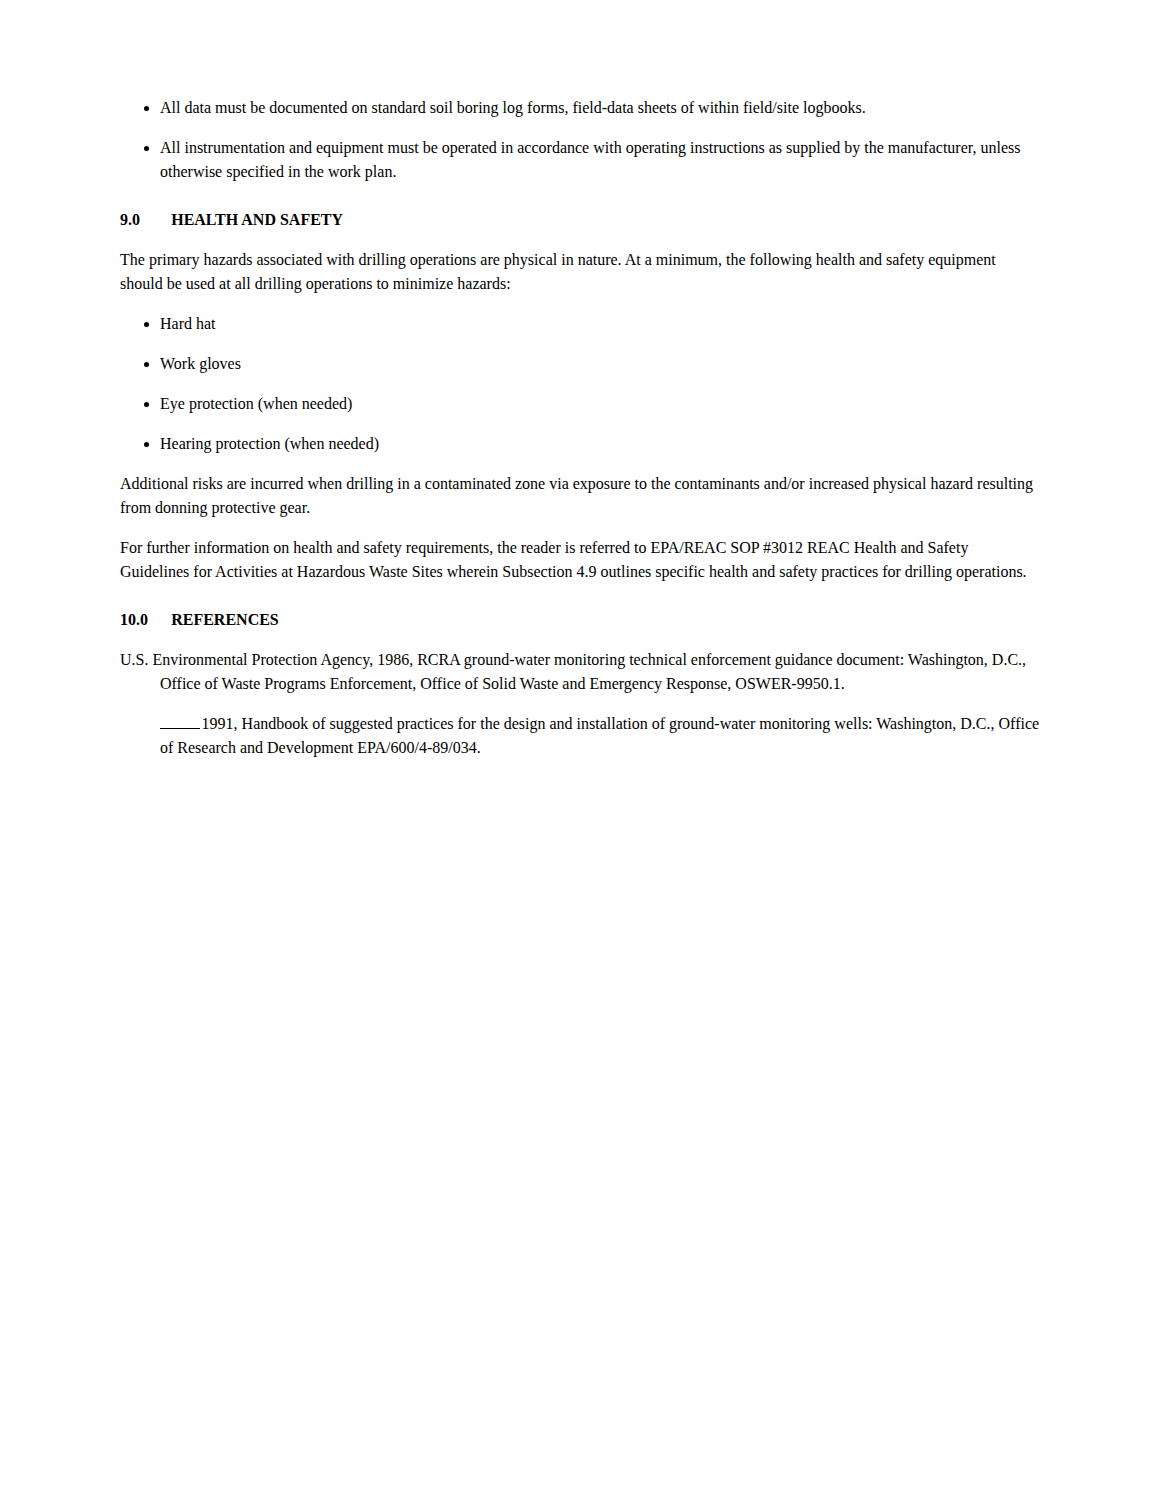All data must be documented on standard soil boring log forms, field-data sheets of within field/site logbooks.
All instrumentation and equipment must be operated in accordance with operating instructions as supplied by the manufacturer, unless otherwise specified in the work plan.
9.0 HEALTH AND SAFETY
The primary hazards associated with drilling operations are physical in nature. At a minimum, the following health and safety equipment should be used at all drilling operations to minimize hazards:
Hard hat
Work gloves
Eye protection (when needed)
Hearing protection (when needed)
Additional risks are incurred when drilling in a contaminated zone via exposure to the contaminants and/or increased physical hazard resulting from donning protective gear.
For further information on health and safety requirements, the reader is referred to EPA/REAC SOP #3012 REAC Health and Safety Guidelines for Activities at Hazardous Waste Sites wherein Subsection 4.9 outlines specific health and safety practices for drilling operations.
10.0 REFERENCES
U.S. Environmental Protection Agency, 1986, RCRA ground-water monitoring technical enforcement guidance document: Washington, D.C., Office of Waste Programs Enforcement, Office of Solid Waste and Emergency Response, OSWER-9950.1.
1991, Handbook of suggested practices for the design and installation of ground-water monitoring wells: Washington, D.C., Office of Research and Development EPA/600/4-89/034.